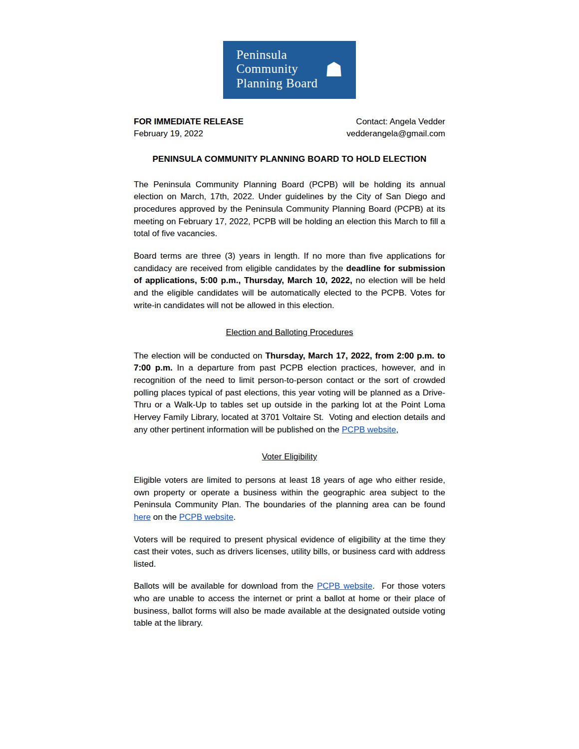Peninsula
Community
Planning Board☗
| FOR IMMEDIATE RELEASE | Contact: Angela Vedder |
| February 19, 2022 | vedderangela@gmail.com |
PENINSULA COMMUNITY PLANNING BOARD TO HOLD ELECTION
The Peninsula Community Planning Board (PCPB) will be holding its annual election on March, 17th, 2022. Under guidelines by the City of San Diego and procedures approved by the Peninsula Community Planning Board (PCPB) at its meeting on February 17, 2022, PCPB will be holding an election this March to fill a total of five vacancies.
Board terms are three (3) years in length. If no more than five applications for candidacy are received from eligible candidates by the deadline for submission of applications, 5:00 p.m., Thursday, March 10, 2022, no election will be held and the eligible candidates will be automatically elected to the PCPB. Votes for write-in candidates will not be allowed in this election.
Election and Balloting Procedures
The election will be conducted on Thursday, March 17, 2022, from 2:00 p.m. to 7:00 p.m. In a departure from past PCPB election practices, however, and in recognition of the need to limit person-to-person contact or the sort of crowded polling places typical of past elections, this year voting will be planned as a Drive-Thru or a Walk-Up to tables set up outside in the parking lot at the Point Loma Hervey Family Library, located at 3701 Voltaire St. Voting and election details and any other pertinent information will be published on the PCPB website,
Voter Eligibility
Eligible voters are limited to persons at least 18 years of age who either reside, own property or operate a business within the geographic area subject to the Peninsula Community Plan. The boundaries of the planning area can be found here on the PCPB website.
Voters will be required to present physical evidence of eligibility at the time they cast their votes, such as drivers licenses, utility bills, or business card with address listed.
Ballots will be available for download from the PCPB website. For those voters who are unable to access the internet or print a ballot at home or their place of business, ballot forms will also be made available at the designated outside voting table at the library.